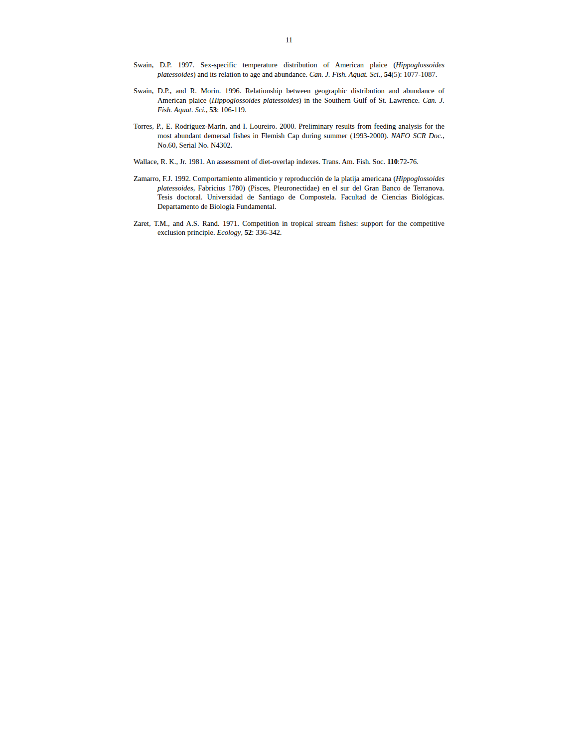11
Swain, D.P. 1997. Sex-specific temperature distribution of American plaice (Hippoglossoides platessoides) and its relation to age and abundance. Can. J. Fish. Aquat. Sci., 54(5): 1077-1087.
Swain, D.P., and R. Morin. 1996. Relationship between geographic distribution and abundance of American plaice (Hippoglossoides platessoides) in the Southern Gulf of St. Lawrence. Can. J. Fish. Aquat. Sci., 53: 106-119.
Torres, P., E. Rodríguez-Marín, and I. Loureiro. 2000. Preliminary results from feeding analysis for the most abundant demersal fishes in Flemish Cap during summer (1993-2000). NAFO SCR Doc., No.60, Serial No. N4302.
Wallace, R. K., Jr. 1981. An assessment of diet-overlap indexes. Trans. Am. Fish. Soc. 110:72-76.
Zamarro, F.J. 1992. Comportamiento alimenticio y reproducción de la platija americana (Hippoglossoides platessoides, Fabricius 1780) (Pisces, Pleuronectidae) en el sur del Gran Banco de Terranova. Tesis doctoral. Universidad de Santiago de Compostela. Facultad de Ciencias Biológicas. Departamento de Biología Fundamental.
Zaret, T.M., and A.S. Rand. 1971. Competition in tropical stream fishes: support for the competitive exclusion principle. Ecology, 52: 336-342.